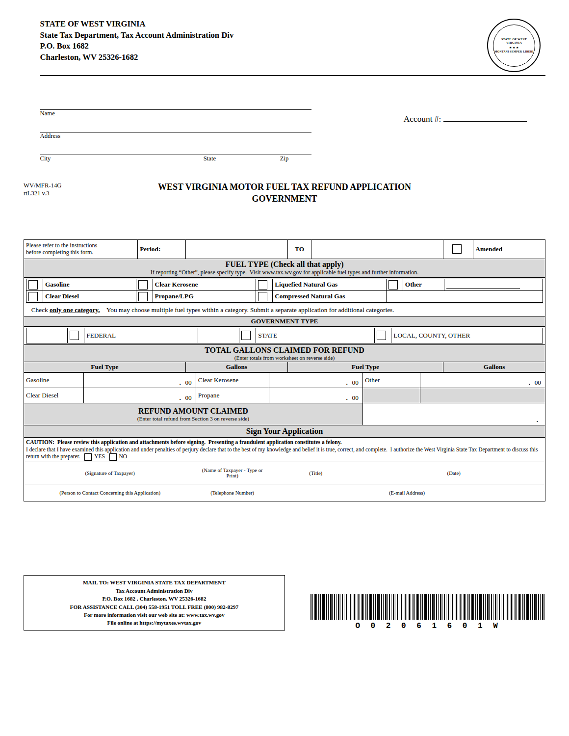STATE OF WEST VIRGINIA
State Tax Department, Tax Account Administration Div
P.O. Box 1682
Charleston, WV 25326-1682
STATE OF WEST VIRGINIA
★ ★ ★
MONTANI SEMPER LIBERI
Name
Address
City State Zip
Account #:
WV/MFR-14G
rtL321 v.3
WEST VIRGINIA MOTOR FUEL TAX REFUND APPLICATION
GOVERNMENT
| Please refer to the instructions before completing this form. | Period: | | TO | | | Amended |
| FUEL TYPE (Check all that apply) If reporting “Other”, please specify type. Visit www.tax.wv.gov for applicable fuel types and further information. |
| / / Gasoline / / Clear Kerosene / / Liquefied Natural Gas / / Other / / / / Clear Diesel / / Propane/LPG / / Compressed Natural Gas / / |
| Check only one category. You may choose multiple fuel types within a category. Submit a separate application for additional categories. |
| GOVERNMENT TYPE |
| / / / FEDERAL / / / STATE / / / LOCAL, COUNTY, OTHER / |
| TOTAL GALLONS CLAIMED FOR REFUND (Enter totals from worksheet on reverse side) |
| Fuel Type | Gallons | Fuel Type | Gallons |
| Gasoline | . 00 | Clear Kerosene | . 00 | Other | . 00 |
| Clear Diesel | . 00 | Propane | . 00 | | |
| REFUND AMOUNT CLAIMED (Enter total refund from Section 3 on reverse side) | . |
| Sign Your Application |
| CAUTION: Please review this application and attachments before signing. Presenting a fraudulent application constitutes a felony. I declare that I have examined this application and under penalties of perjury declare that to the best of my knowledge and belief it is true, correct, and complete. I authorize the West Virginia State Tax Department to discuss this return with the preparer. YES NO |
| (Signature of Taxpayer) | (Name of Taxpayer - Type or Print) | (Title) | (Date) |
| (Person to Contact Concerning this Application) | (Telephone Number) | (E-mail Address) |
MAIL TO: WEST VIRGINIA STATE TAX DEPARTMENT
Tax Account Administration Div
P.O. Box 1682 , Charleston, WV 25326-1682
FOR ASSISTANCE CALL (304) 558-1951 TOLL FREE (800) 982-8297
For more information visit our web site at: www.tax.wv.gov
File online at https://mytaxes.wvtax.gov
O 0 2 0 6 1 6 0 1 W